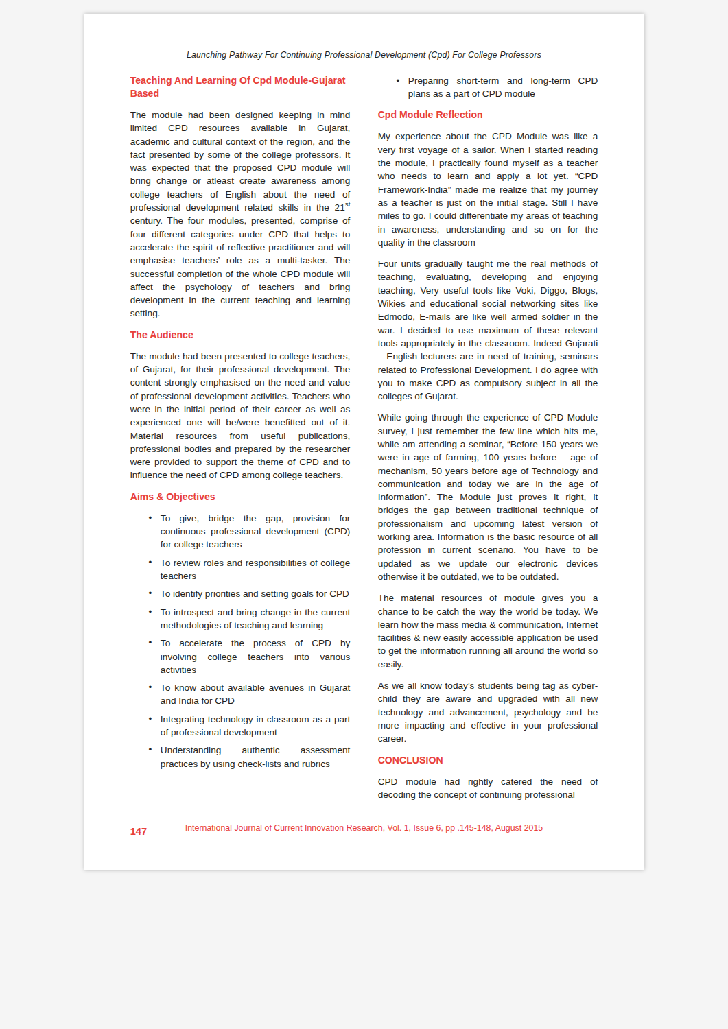Launching Pathway For Continuing Professional Development (Cpd) For College Professors
Teaching And Learning Of Cpd Module-Gujarat Based
The module had been designed keeping in mind limited CPD resources available in Gujarat, academic and cultural context of the region, and the fact presented by some of the college professors. It was expected that the proposed CPD module will bring change or atleast create awareness among college teachers of English about the need of professional development related skills in the 21st century. The four modules, presented, comprise of four different categories under CPD that helps to accelerate the spirit of reflective practitioner and will emphasise teachers’ role as a multi-tasker. The successful completion of the whole CPD module will affect the psychology of teachers and bring development in the current teaching and learning setting.
The Audience
The module had been presented to college teachers, of Gujarat, for their professional development. The content strongly emphasised on the need and value of professional development activities. Teachers who were in the initial period of their career as well as experienced one will be/were benefitted out of it. Material resources from useful publications, professional bodies and prepared by the researcher were provided to support the theme of CPD and to influence the need of CPD among college teachers.
Aims & Objectives
To give, bridge the gap, provision for continuous professional development (CPD) for college teachers
To review roles and responsibilities of college teachers
To identify priorities and setting goals for CPD
To introspect and bring change in the current methodologies of teaching and learning
To accelerate the process of CPD by involving college teachers into various activities
To know about available avenues in Gujarat and India for CPD
Integrating technology in classroom as a part of professional development
Understanding authentic assessment practices by using check-lists and rubrics
Preparing short-term and long-term CPD plans as a part of CPD module
Cpd Module Reflection
My experience about the CPD Module was like a very first voyage of a sailor. When I started reading the module, I practically found myself as a teacher who needs to learn and apply a lot yet. “CPD Framework-India” made me realize that my journey as a teacher is just on the initial stage. Still I have miles to go. I could differentiate my areas of teaching in awareness, understanding and so on for the quality in the classroom
Four units gradually taught me the real methods of teaching, evaluating, developing and enjoying teaching, Very useful tools like Voki, Diggo, Blogs, Wikies and educational social networking sites like Edmodo, E-mails are like well armed soldier in the war. I decided to use maximum of these relevant tools appropriately in the classroom. Indeed Gujarati – English lecturers are in need of training, seminars related to Professional Development. I do agree with you to make CPD as compulsory subject in all the colleges of Gujarat.
While going through the experience of CPD Module survey, I just remember the few line which hits me, while am attending a seminar, “Before 150 years we were in age of farming, 100 years before – age of mechanism, 50 years before age of Technology and communication and today we are in the age of Information”. The Module just proves it right, it bridges the gap between traditional technique of professionalism and upcoming latest version of working area. Information is the basic resource of all profession in current scenario. You have to be updated as we update our electronic devices otherwise it be outdated, we to be outdated.
The material resources of module gives you a chance to be catch the way the world be today. We learn how the mass media & communication, Internet facilities & new easily accessible application be used to get the information running all around the world so easily.
As we all know today’s students being tag as cyber-child they are aware and upgraded with all new technology and advancement, psychology and be more impacting and effective in your professional career.
CONCLUSION
CPD module had rightly catered the need of decoding the concept of continuing professional
147
International Journal of Current Innovation Research, Vol. 1, Issue 6, pp .145-148, August 2015